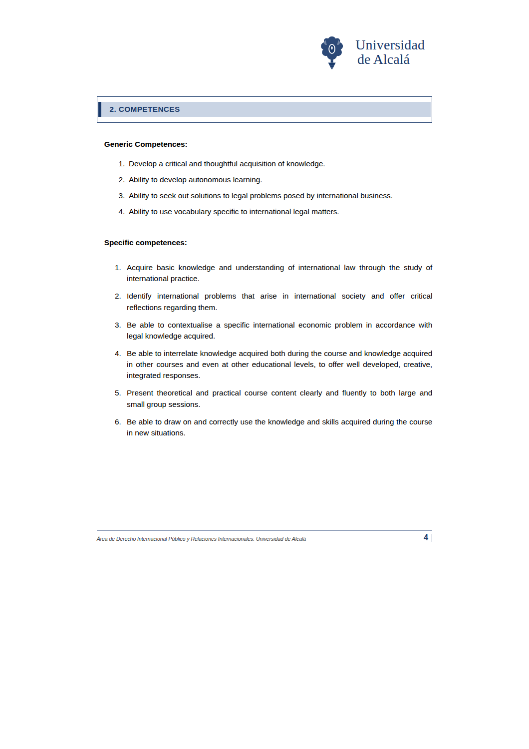Universidad de Alcalá
2. COMPETENCES
Generic Competences:
Develop a critical and thoughtful acquisition of knowledge.
Ability to develop autonomous learning.
Ability to seek out solutions to legal problems posed by international business.
Ability to use vocabulary specific to international legal matters.
Specific competences:
Acquire basic knowledge and understanding of international law through the study of international practice.
Identify international problems that arise in international society and offer critical reflections regarding them.
Be able to contextualise a specific international economic problem in accordance with legal knowledge acquired.
Be able to interrelate knowledge acquired both during the course and knowledge acquired in other courses and even at other educational levels, to offer well developed, creative, integrated responses.
Present theoretical and practical course content clearly and fluently to both large and small group sessions.
Be able to draw on and correctly use the knowledge and skills acquired during the course in new situations.
Área de Derecho Internacional Público y Relaciones Internacionales. Universidad de Alcalá
4